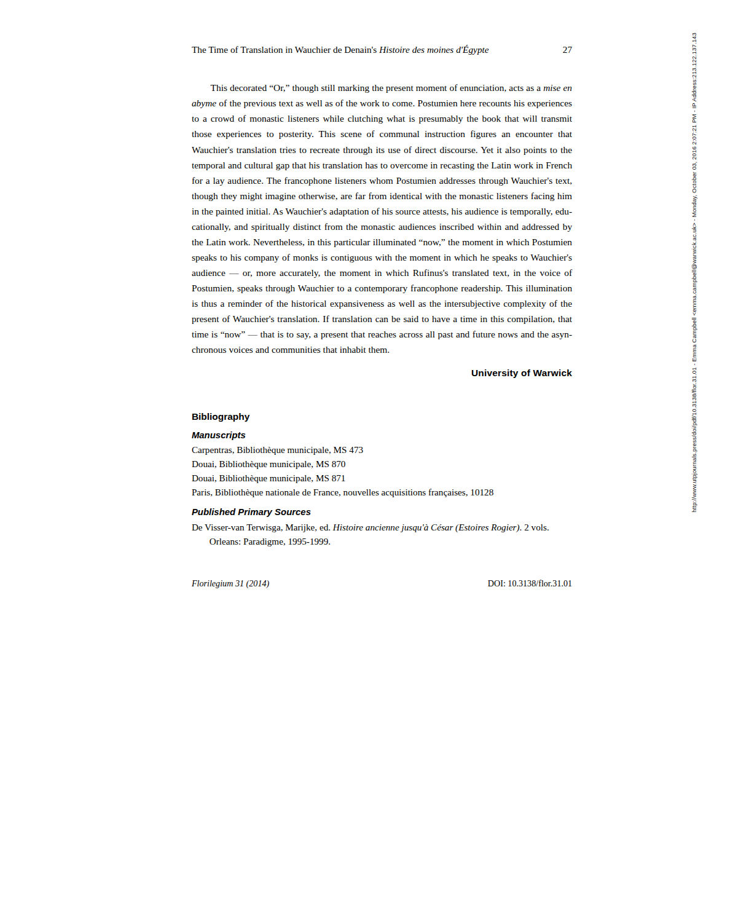http://www.utpjournals.press/doi/pdf/10.3138/flor.31.01 - Emma Campbell <emma.campbell@warwick.ac.uk> - Monday, October 03, 2016 2:07:21 PM - IP Address:213.122.137.143
The Time of Translation in Wauchier de Denain's Histoire des moines d'Égypte
27
This decorated “Or,” though still marking the present moment of enunciation, acts as a mise en abyme of the previous text as well as of the work to come. Postumien here recounts his experiences to a crowd of monastic listeners while clutching what is presumably the book that will transmit those experiences to posterity. This scene of communal instruction figures an encounter that Wauchier's translation tries to recreate through its use of direct discourse. Yet it also points to the temporal and cultural gap that his translation has to overcome in recasting the Latin work in French for a lay audience. The francophone listeners whom Postumien addresses through Wauchier's text, though they might imagine otherwise, are far from identical with the monastic listeners facing him in the painted initial. As Wauchier's adaptation of his source attests, his audience is temporally, educationally, and spiritually distinct from the monastic audiences inscribed within and addressed by the Latin work. Nevertheless, in this particular illuminated “now,” the moment in which Postumien speaks to his company of monks is contiguous with the moment in which he speaks to Wauchier's audience — or, more accurately, the moment in which Rufinus's translated text, in the voice of Postumien, speaks through Wauchier to a contemporary francophone readership. This illumination is thus a reminder of the historical expansiveness as well as the intersubjective complexity of the present of Wauchier's translation. If translation can be said to have a time in this compilation, that time is “now” — that is to say, a present that reaches across all past and future nows and the asynchronous voices and communities that inhabit them.
University of Warwick
Bibliography
Manuscripts
Carpentras, Bibliothèque municipale, MS 473
Douai, Bibliothèque municipale, MS 870
Douai, Bibliothèque municipale, MS 871
Paris, Bibliothèque nationale de France, nouvelles acquisitions françaises, 10128
Published Primary Sources
De Visser-van Terwisga, Marijke, ed. Histoire ancienne jusqu'à César (Estoires Rogier). 2 vols. Orleans: Paradigme, 1995-1999.
Florilegium 31 (2014)
DOI: 10.3138/flor.31.01